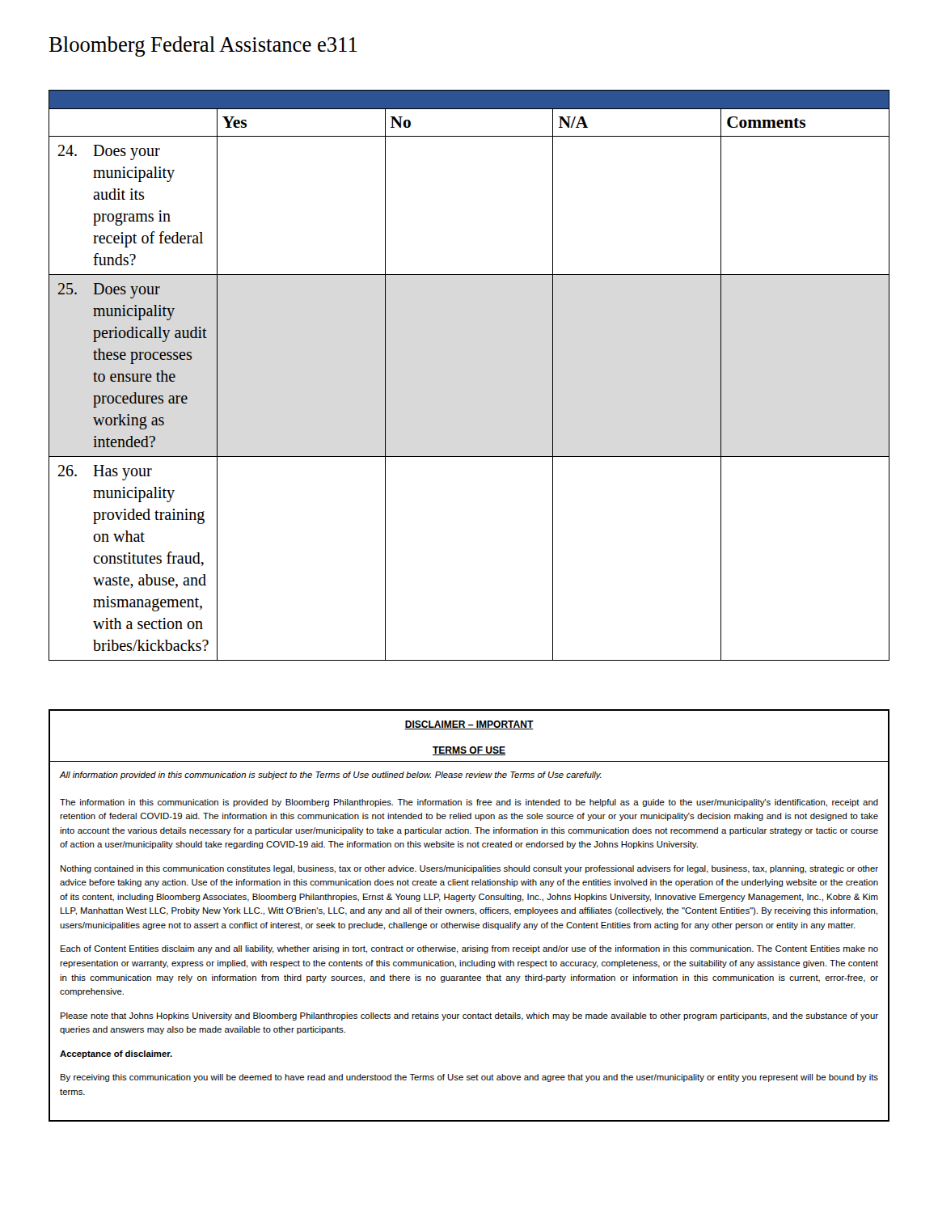Bloomberg Federal Assistance e311
| | Yes | No | N/A | Comments |
| --- | --- | --- | --- | --- |
| 24. Does your municipality audit its programs in receipt of federal funds? | | | | |
| 25. Does your municipality periodically audit these processes to ensure the procedures are working as intended? | | | | |
| 26. Has your municipality provided training on what constitutes fraud, waste, abuse, and mismanagement, with a section on bribes/kickbacks? | | | | |
DISCLAIMER – IMPORTANT
TERMS OF USE
All information provided in this communication is subject to the Terms of Use outlined below. Please review the Terms of Use carefully.
The information in this communication is provided by Bloomberg Philanthropies. The information is free and is intended to be helpful as a guide to the user/municipality's identification, receipt and retention of federal COVID-19 aid. The information in this communication is not intended to be relied upon as the sole source of your or your municipality's decision making and is not designed to take into account the various details necessary for a particular user/municipality to take a particular action. The information in this communication does not recommend a particular strategy or tactic or course of action a user/municipality should take regarding COVID-19 aid. The information on this website is not created or endorsed by the Johns Hopkins University.
Nothing contained in this communication constitutes legal, business, tax or other advice. Users/municipalities should consult your professional advisers for legal, business, tax, planning, strategic or other advice before taking any action. Use of the information in this communication does not create a client relationship with any of the entities involved in the operation of the underlying website or the creation of its content, including Bloomberg Associates, Bloomberg Philanthropies, Ernst & Young LLP, Hagerty Consulting, Inc., Johns Hopkins University, Innovative Emergency Management, Inc., Kobre & Kim LLP, Manhattan West LLC, Probity New York LLC., Witt O'Brien's, LLC, and any and all of their owners, officers, employees and affiliates (collectively, the "Content Entities"). By receiving this information, users/municipalities agree not to assert a conflict of interest, or seek to preclude, challenge or otherwise disqualify any of the Content Entities from acting for any other person or entity in any matter.
Each of Content Entities disclaim any and all liability, whether arising in tort, contract or otherwise, arising from receipt and/or use of the information in this communication. The Content Entities make no representation or warranty, express or implied, with respect to the contents of this communication, including with respect to accuracy, completeness, or the suitability of any assistance given. The content in this communication may rely on information from third party sources, and there is no guarantee that any third-party information or information in this communication is current, error-free, or comprehensive.
Please note that Johns Hopkins University and Bloomberg Philanthropies collects and retains your contact details, which may be made available to other program participants, and the substance of your queries and answers may also be made available to other participants.
Acceptance of disclaimer.
By receiving this communication you will be deemed to have read and understood the Terms of Use set out above and agree that you and the user/municipality or entity you represent will be bound by its terms.